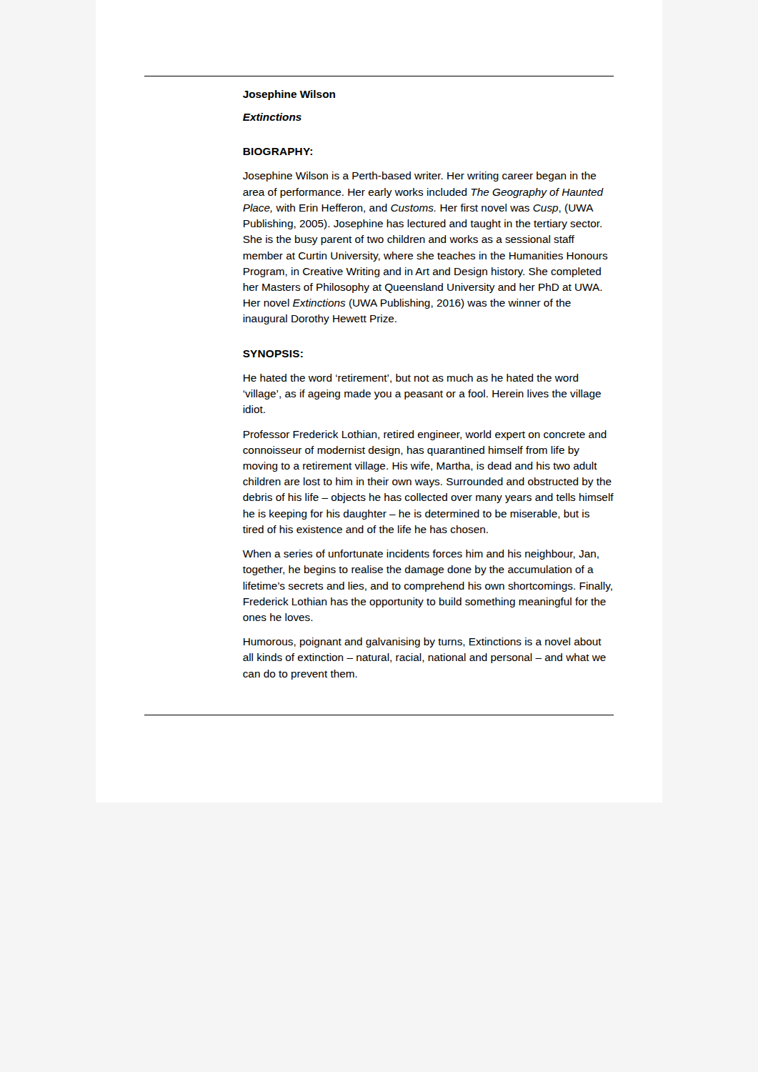Josephine Wilson
Extinctions
BIOGRAPHY:
Josephine Wilson is a Perth-based writer. Her writing career began in the area of performance. Her early works included The Geography of Haunted Place, with Erin Hefferon, and Customs. Her first novel was Cusp, (UWA Publishing, 2005). Josephine has lectured and taught in the tertiary sector. She is the busy parent of two children and works as a sessional staff member at Curtin University, where she teaches in the Humanities Honours Program, in Creative Writing and in Art and Design history. She completed her Masters of Philosophy at Queensland University and her PhD at UWA. Her novel Extinctions (UWA Publishing, 2016) was the winner of the inaugural Dorothy Hewett Prize.
SYNOPSIS:
He hated the word ‘retirement’, but not as much as he hated the word ‘village’, as if ageing made you a peasant or a fool. Herein lives the village idiot.
Professor Frederick Lothian, retired engineer, world expert on concrete and connoisseur of modernist design, has quarantined himself from life by moving to a retirement village. His wife, Martha, is dead and his two adult children are lost to him in their own ways. Surrounded and obstructed by the debris of his life – objects he has collected over many years and tells himself he is keeping for his daughter – he is determined to be miserable, but is tired of his existence and of the life he has chosen.
When a series of unfortunate incidents forces him and his neighbour, Jan, together, he begins to realise the damage done by the accumulation of a lifetime’s secrets and lies, and to comprehend his own shortcomings. Finally, Frederick Lothian has the opportunity to build something meaningful for the ones he loves.
Humorous, poignant and galvanising by turns, Extinctions is a novel about all kinds of extinction – natural, racial, national and personal – and what we can do to prevent them.